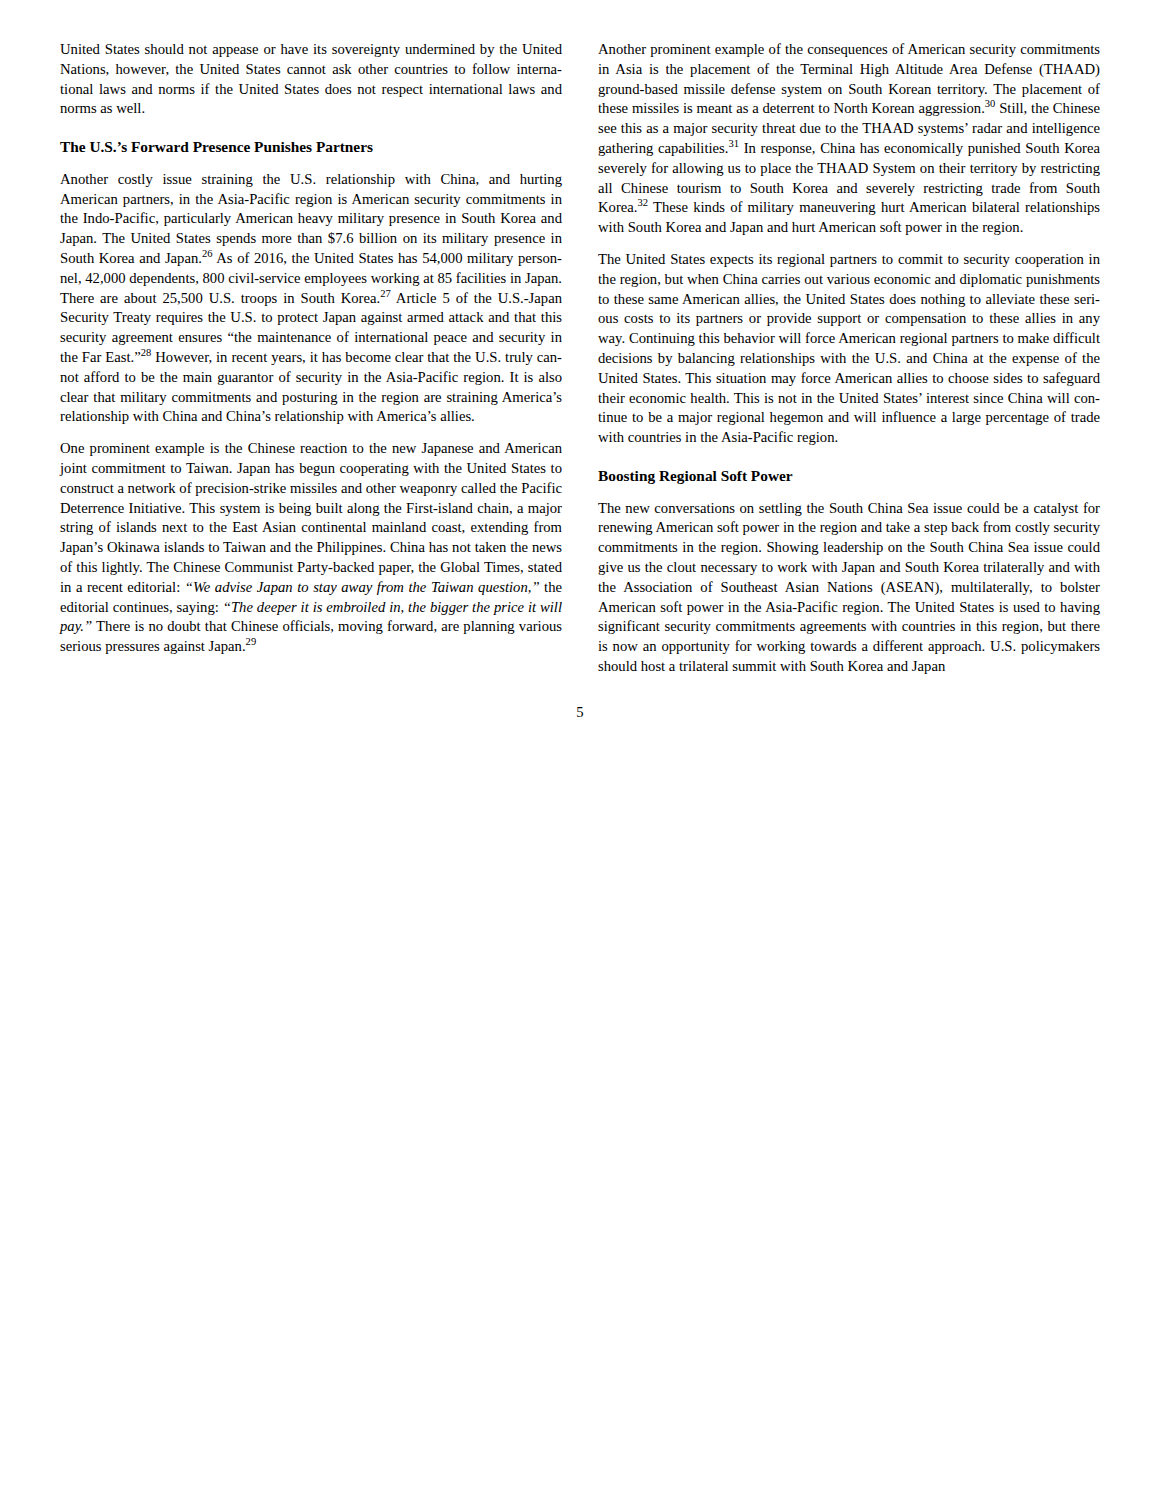United States should not appease or have its sovereignty undermined by the United Nations, however, the United States cannot ask other countries to follow international laws and norms if the United States does not respect international laws and norms as well.
The U.S.’s Forward Presence Punishes Partners
Another costly issue straining the U.S. relationship with China, and hurting American partners, in the Asia-Pacific region is American security commitments in the Indo-Pacific, particularly American heavy military presence in South Korea and Japan. The United States spends more than $7.6 billion on its military presence in South Korea and Japan.26 As of 2016, the United States has 54,000 military personnel, 42,000 dependents, 800 civil-service employees working at 85 facilities in Japan. There are about 25,500 U.S. troops in South Korea.27 Article 5 of the U.S.-Japan Security Treaty requires the U.S. to protect Japan against armed attack and that this security agreement ensures “the maintenance of international peace and security in the Far East.”28 However, in recent years, it has become clear that the U.S. truly cannot afford to be the main guarantor of security in the Asia-Pacific region. It is also clear that military commitments and posturing in the region are straining America’s relationship with China and China’s relationship with America’s allies.
One prominent example is the Chinese reaction to the new Japanese and American joint commitment to Taiwan. Japan has begun cooperating with the United States to construct a network of precision-strike missiles and other weaponry called the Pacific Deterrence Initiative. This system is being built along the First-island chain, a major string of islands next to the East Asian continental mainland coast, extending from Japan’s Okinawa islands to Taiwan and the Philippines. China has not taken the news of this lightly. The Chinese Communist Party-backed paper, the Global Times, stated in a recent editorial: “We advise Japan to stay away from the Taiwan question,” the editorial continues, saying: “The deeper it is embroiled in, the bigger the price it will pay.” There is no doubt that Chinese officials, moving forward, are planning various serious pressures against Japan.29
Another prominent example of the consequences of American security commitments in Asia is the placement of the Terminal High Altitude Area Defense (THAAD) ground-based missile defense system on South Korean territory. The placement of these missiles is meant as a deterrent to North Korean aggression.30 Still, the Chinese see this as a major security threat due to the THAAD systems’ radar and intelligence gathering capabilities.31 In response, China has economically punished South Korea severely for allowing us to place the THAAD System on their territory by restricting all Chinese tourism to South Korea and severely restricting trade from South Korea.32 These kinds of military maneuvering hurt American bilateral relationships with South Korea and Japan and hurt American soft power in the region.
The United States expects its regional partners to commit to security cooperation in the region, but when China carries out various economic and diplomatic punishments to these same American allies, the United States does nothing to alleviate these serious costs to its partners or provide support or compensation to these allies in any way. Continuing this behavior will force American regional partners to make difficult decisions by balancing relationships with the U.S. and China at the expense of the United States. This situation may force American allies to choose sides to safeguard their economic health. This is not in the United States’ interest since China will continue to be a major regional hegemon and will influence a large percentage of trade with countries in the Asia-Pacific region.
Boosting Regional Soft Power
The new conversations on settling the South China Sea issue could be a catalyst for renewing American soft power in the region and take a step back from costly security commitments in the region. Showing leadership on the South China Sea issue could give us the clout necessary to work with Japan and South Korea trilaterally and with the Association of Southeast Asian Nations (ASEAN), multilaterally, to bolster American soft power in the Asia-Pacific region. The United States is used to having significant security commitments agreements with countries in this region, but there is now an opportunity for working towards a different approach. U.S. policymakers should host a trilateral summit with South Korea and Japan
5